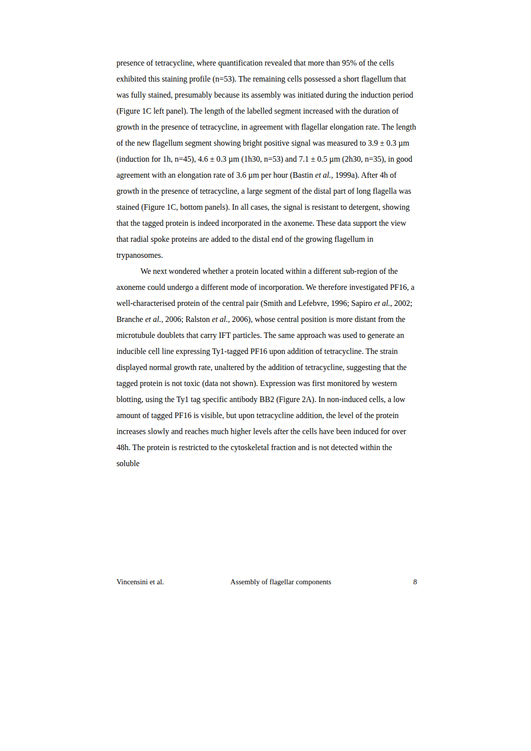presence of tetracycline, where quantification revealed that more than 95% of the cells exhibited this staining profile (n=53). The remaining cells possessed a short flagellum that was fully stained, presumably because its assembly was initiated during the induction period (Figure 1C left panel). The length of the labelled segment increased with the duration of growth in the presence of tetracycline, in agreement with flagellar elongation rate. The length of the new flagellum segment showing bright positive signal was measured to 3.9 ± 0.3 µm (induction for 1h, n=45), 4.6 ± 0.3 µm (1h30, n=53) and 7.1 ± 0.5 µm (2h30, n=35), in good agreement with an elongation rate of 3.6 µm per hour (Bastin et al., 1999a). After 4h of growth in the presence of tetracycline, a large segment of the distal part of long flagella was stained (Figure 1C, bottom panels). In all cases, the signal is resistant to detergent, showing that the tagged protein is indeed incorporated in the axoneme. These data support the view that radial spoke proteins are added to the distal end of the growing flagellum in trypanosomes.
We next wondered whether a protein located within a different sub-region of the axoneme could undergo a different mode of incorporation. We therefore investigated PF16, a well-characterised protein of the central pair (Smith and Lefebvre, 1996; Sapiro et al., 2002; Branche et al., 2006; Ralston et al., 2006), whose central position is more distant from the microtubule doublets that carry IFT particles. The same approach was used to generate an inducible cell line expressing Ty1-tagged PF16 upon addition of tetracycline. The strain displayed normal growth rate, unaltered by the addition of tetracycline, suggesting that the tagged protein is not toxic (data not shown). Expression was first monitored by western blotting, using the Ty1 tag specific antibody BB2 (Figure 2A). In non-induced cells, a low amount of tagged PF16 is visible, but upon tetracycline addition, the level of the protein increases slowly and reaches much higher levels after the cells have been induced for over 48h. The protein is restricted to the cytoskeletal fraction and is not detected within the soluble
Vincensini et al. Assembly of flagellar components 8